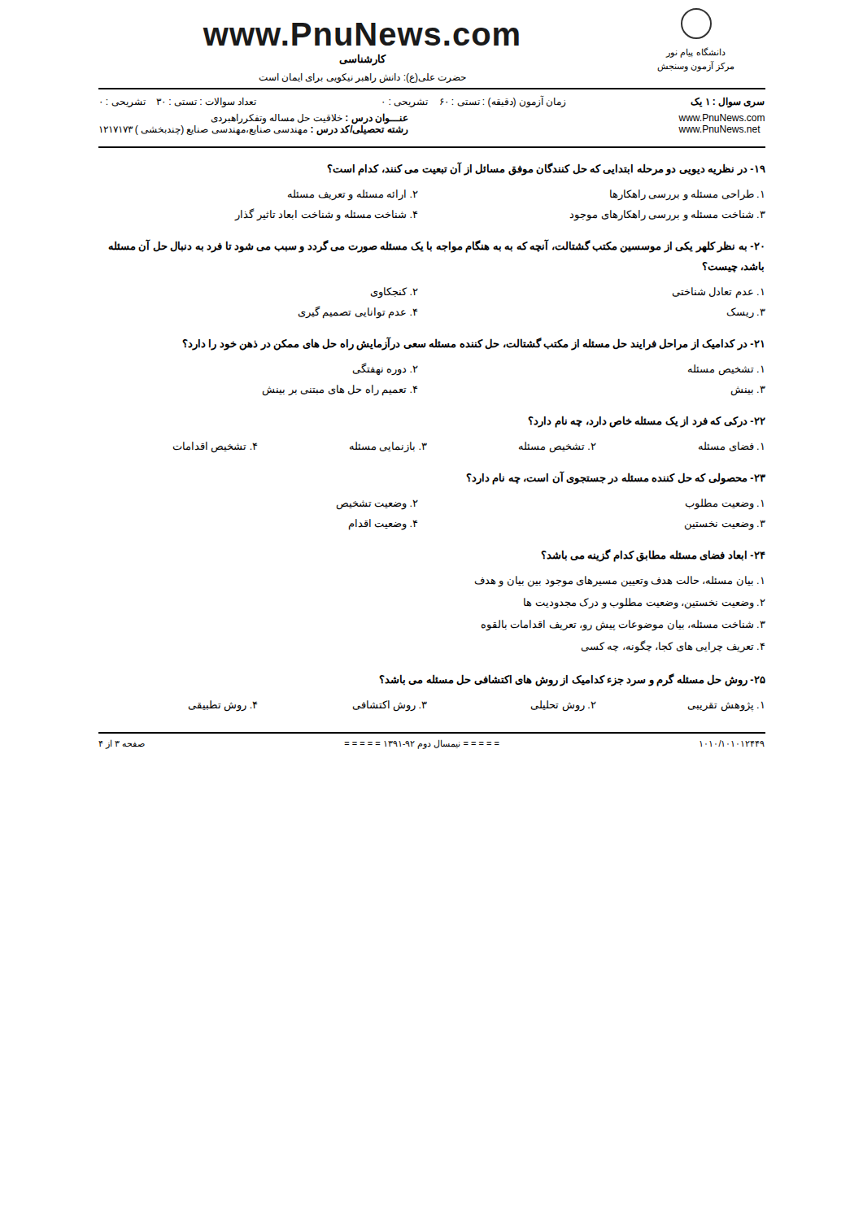دانشگاه پیام نور
مرکز آزمون وسنجش
www.PnuNews.com
کارشناسی
حضرت علی(ع): دانش راهبر نیکویی برای ایمان است
سری سوال : ۱ یک
زمان آزمون (دقیقه) : تستی : ۶۰ تشریحی : ۰
تعداد سوالات : تستی : ۳۰ تشریحی : ۰
www.PnuNews.com
www.PnuNews.net
عنـــوان درس : خلاقیت حل مساله وتفکرراهبردی
رشته تحصیلی/کد درس : مهندسی صنایع،مهندسی صنایع (چندبخشی ) ۱۲۱۷۱۷۳
۱۹- در نظریه دیویی دو مرحله ابتدایی که حل کنندگان موفق مسائل از آن تبعیت می کنند، کدام است؟
۱. طراحی مسئله و بررسی راهکارها
۲. ارائه مسئله و تعریف مسئله
۳. شناخت مسئله و بررسی راهکارهای موجود
۴. شناخت مسئله و شناخت ابعاد تاثیر گذار
۲۰- به نظر کلهر یکی از موسسین مکتب گشتالت، آنچه که به به هنگام مواجه با یک مسئله صورت می گردد و سبب می شود تا فرد به دنبال حل آن مسئله باشد، چیست؟
۱. عدم تعادل شناختی
۲. کنجکاوی
۳. ریسک
۴. عدم توانایی تصمیم گیری
۲۱- در کدامیک از مراحل فرایند حل مسئله از مکتب گشتالت، حل کننده مسئله سعی درآزمایش راه حل های ممکن در ذهن خود را دارد؟
۱. تشخیص مسئله
۲. دوره نهفتگی
۳. بینش
۴. تعمیم راه حل های مبتنی بر بینش
۲۲- درکی که فرد از یک مسئله خاص دارد، چه نام دارد؟
۱. فضای مسئله
۲. تشخیص مسئله
۳. بازنمایی مسئله
۴. تشخیص اقدامات
۲۳- محصولی که حل کننده مسئله در جستجوی آن است، چه نام دارد؟
۱. وضعیت مطلوب
۲. وضعیت تشخیص
۳. وضعیت نخستین
۴. وضعیت اقدام
۲۴- ابعاد فضای مسئله مطابق کدام گزینه می باشد؟
۱. بیان مسئله، حالت هدف وتعیین مسیرهای موجود بین بیان و هدف
۲. وضعیت نخستین، وضعیت مطلوب و درک مجدودیت ها
۳. شناخت مسئله، بیان موضوعات پیش رو، تعریف اقدامات بالقوه
۴. تعریف چرایی های کجا، چگونه، چه کسی
۲۵- روش حل مسئله گرم و سرد جزء کدامیک از روش های اکتشافی حل مسئله می باشد؟
۱. پژوهش تقریبی
۲. روش تحلیلی
۳. روش اکتشافی
۴. روش تطبیقی
۱۰۱۰/۱۰۱۰۱۲۴۴۹
= = = = = نیمسال دوم ۹۲-۱۳۹۱ = = = = =
صفحه ۳ از ۴